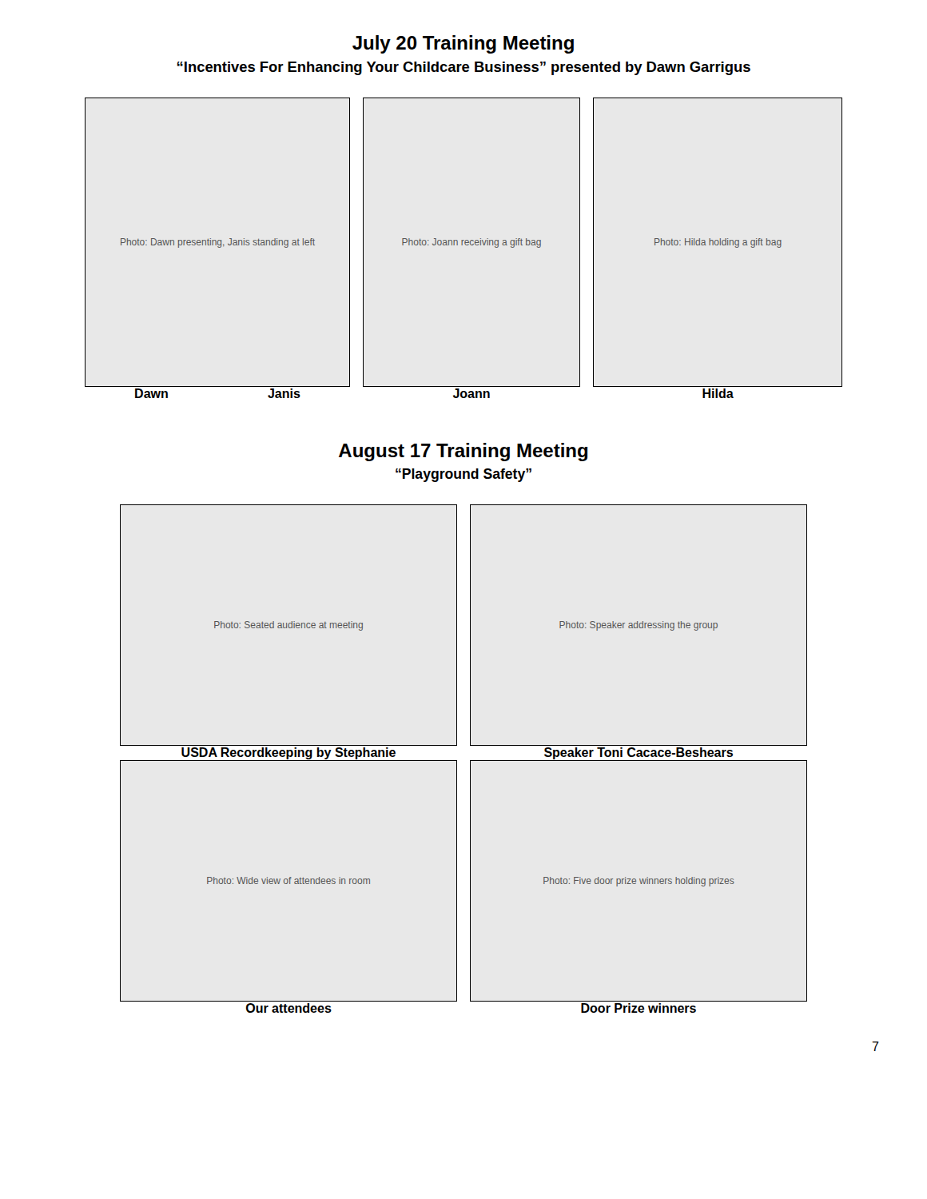July 20 Training Meeting
“Incentives For Enhancing Your Childcare Business” presented by Dawn Garrigus
| Photo: Dawn presenting, Janis standing at left | Photo: Joann receiving a gift bag | Photo: Hilda holding a gift bag |
| Dawn Janis | Joann | Hilda |
August 17 Training Meeting
“Playground Safety”
| Photo: Seated audience at meeting | Photo: Speaker addressing the group |
| USDA Recordkeeping by Stephanie | Speaker Toni Cacace-Beshears |
| Photo: Wide view of attendees in room | Photo: Five door prize winners holding prizes |
| Our attendees | Door Prize winners |
7